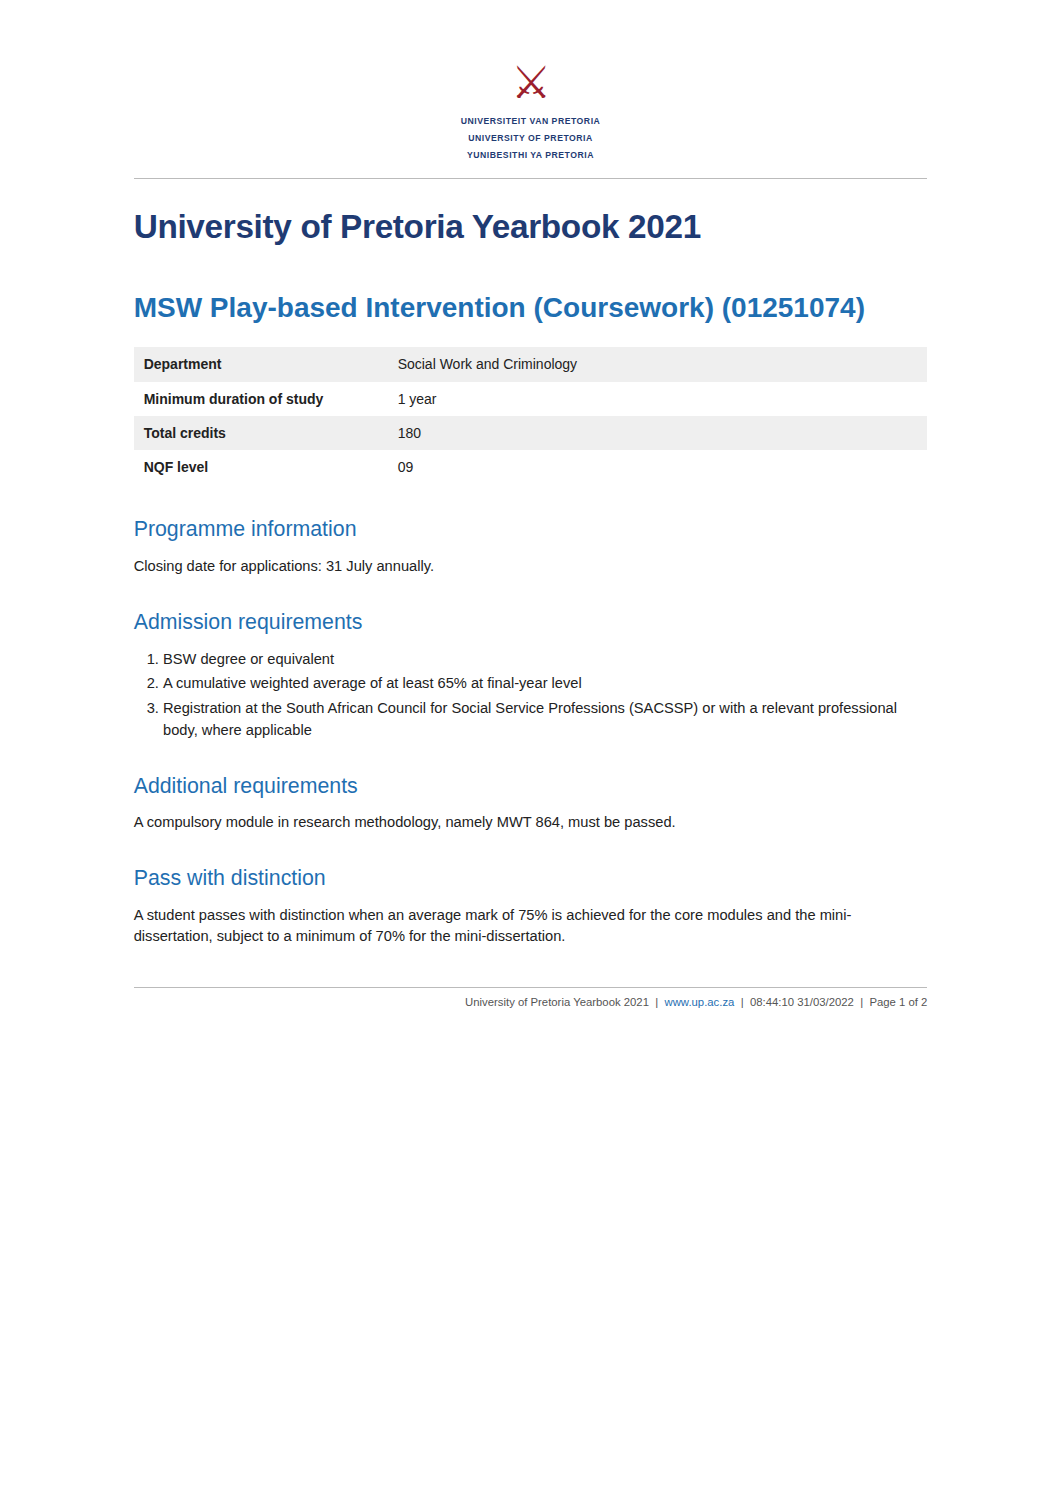⚔ Universiteit van Pretoria
University of Pretoria
Yunibesithi ya Pretoria
University of Pretoria Yearbook 2021
MSW Play-based Intervention (Coursework) (01251074)
| Department | Social Work and Criminology |
| Minimum duration of study | 1 year |
| Total credits | 180 |
| NQF level | 09 |
Programme information
Closing date for applications: 31 July annually.
Admission requirements
BSW degree or equivalent
A cumulative weighted average of at least 65% at final-year level
Registration at the South African Council for Social Service Professions (SACSSP) or with a relevant professional body, where applicable
Additional requirements
A compulsory module in research methodology, namely MWT 864, must be passed.
Pass with distinction
A student passes with distinction when an average mark of 75% is achieved for the core modules and the mini-dissertation, subject to a minimum of 70% for the mini-dissertation.
University of Pretoria Yearbook 2021 | www.up.ac.za | 08:44:10 31/03/2022 | Page 1 of 2